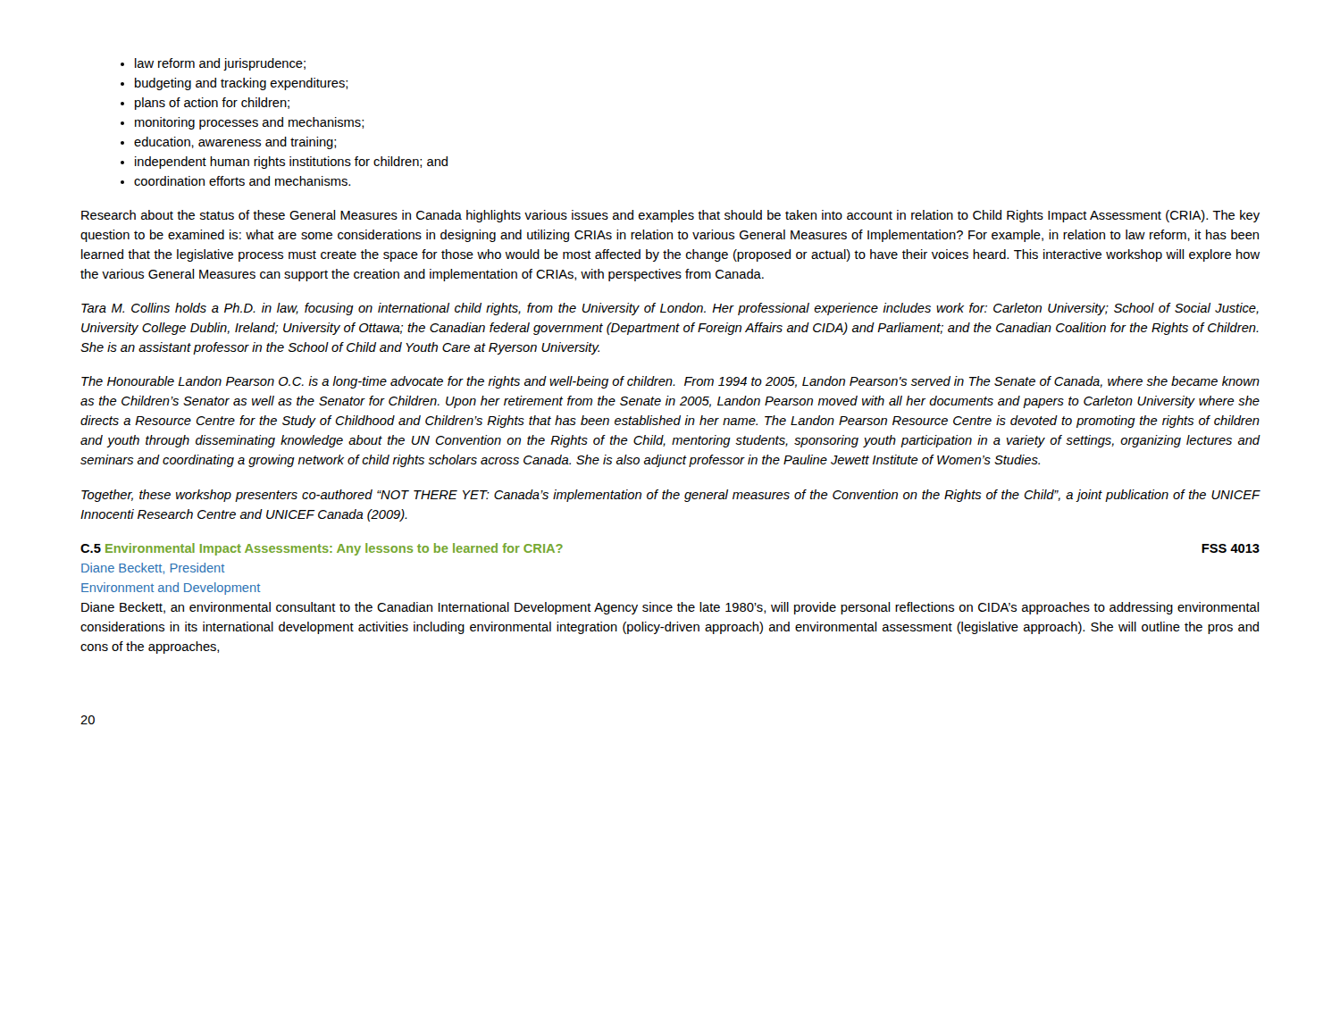law reform and jurisprudence;
budgeting and tracking expenditures;
plans of action for children;
monitoring processes and mechanisms;
education, awareness and training;
independent human rights institutions for children; and
coordination efforts and mechanisms.
Research about the status of these General Measures in Canada highlights various issues and examples that should be taken into account in relation to Child Rights Impact Assessment (CRIA). The key question to be examined is: what are some considerations in designing and utilizing CRIAs in relation to various General Measures of Implementation? For example, in relation to law reform, it has been learned that the legislative process must create the space for those who would be most affected by the change (proposed or actual) to have their voices heard. This interactive workshop will explore how the various General Measures can support the creation and implementation of CRIAs, with perspectives from Canada.
Tara M. Collins holds a Ph.D. in law, focusing on international child rights, from the University of London. Her professional experience includes work for: Carleton University; School of Social Justice, University College Dublin, Ireland; University of Ottawa; the Canadian federal government (Department of Foreign Affairs and CIDA) and Parliament; and the Canadian Coalition for the Rights of Children. She is an assistant professor in the School of Child and Youth Care at Ryerson University.
The Honourable Landon Pearson O.C. is a long-time advocate for the rights and well-being of children. From 1994 to 2005, Landon Pearson's served in The Senate of Canada, where she became known as the Children’s Senator as well as the Senator for Children. Upon her retirement from the Senate in 2005, Landon Pearson moved with all her documents and papers to Carleton University where she directs a Resource Centre for the Study of Childhood and Children’s Rights that has been established in her name. The Landon Pearson Resource Centre is devoted to promoting the rights of children and youth through disseminating knowledge about the UN Convention on the Rights of the Child, mentoring students, sponsoring youth participation in a variety of settings, organizing lectures and seminars and coordinating a growing network of child rights scholars across Canada. She is also adjunct professor in the Pauline Jewett Institute of Women’s Studies.
Together, these workshop presenters co-authored “NOT THERE YET: Canada’s implementation of the general measures of the Convention on the Rights of the Child”, a joint publication of the UNICEF Innocenti Research Centre and UNICEF Canada (2009).
FSS 4013 C.5 Environmental Impact Assessments: Any lessons to be learned for CRIA?
Diane Beckett, President
Environment and Development
Diane Beckett, an environmental consultant to the Canadian International Development Agency since the late 1980’s, will provide personal reflections on CIDA’s approaches to addressing environmental considerations in its international development activities including environmental integration (policy-driven approach) and environmental assessment (legislative approach). She will outline the pros and cons of the approaches,
20